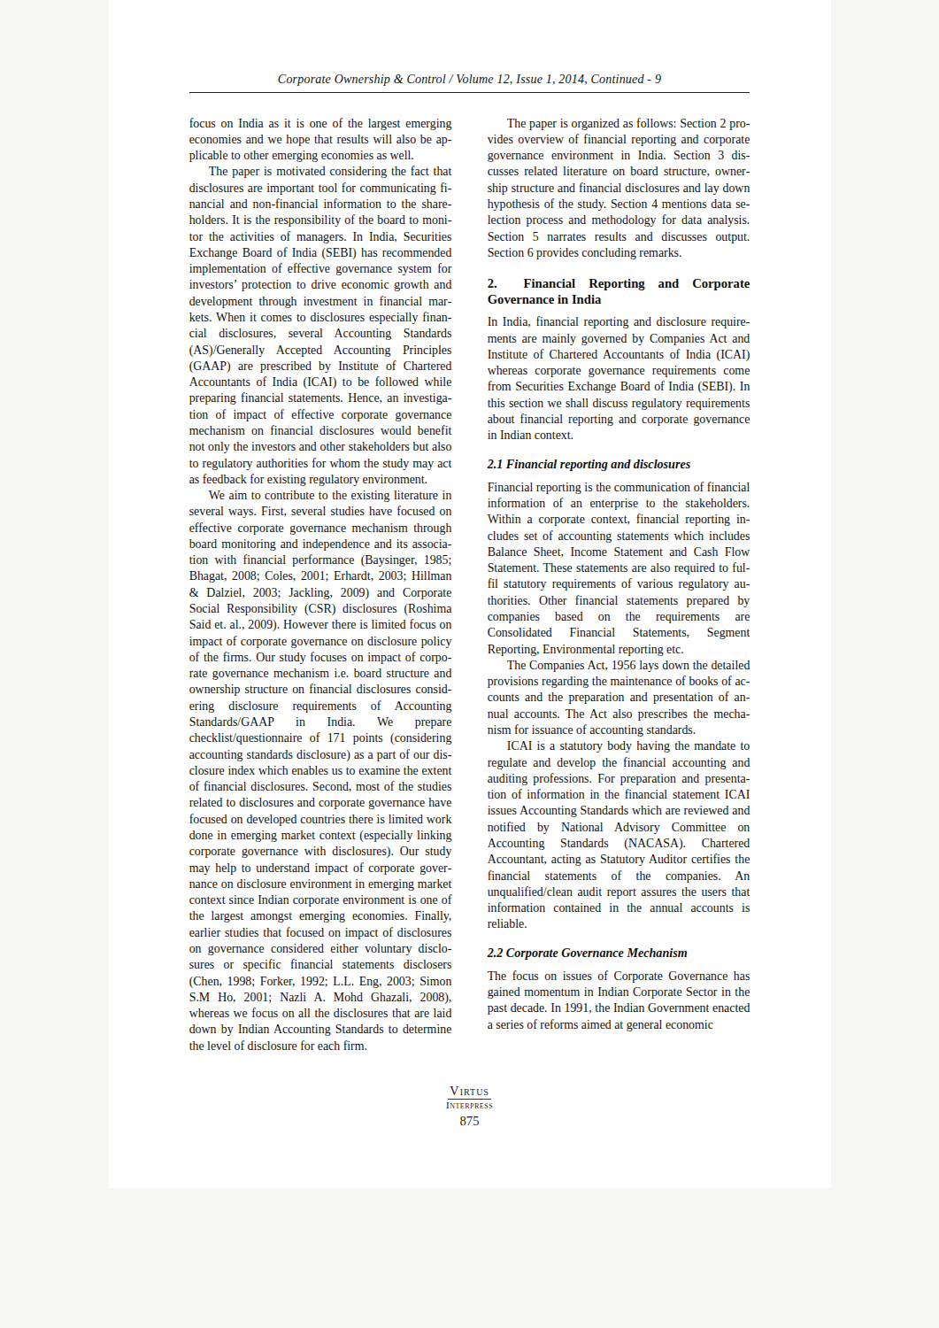Corporate Ownership & Control / Volume 12, Issue 1, 2014, Continued - 9
focus on India as it is one of the largest emerging economies and we hope that results will also be applicable to other emerging economies as well.
The paper is motivated considering the fact that disclosures are important tool for communicating financial and non-financial information to the shareholders. It is the responsibility of the board to monitor the activities of managers. In India, Securities Exchange Board of India (SEBI) has recommended implementation of effective governance system for investors’ protection to drive economic growth and development through investment in financial markets. When it comes to disclosures especially financial disclosures, several Accounting Standards (AS)/Generally Accepted Accounting Principles (GAAP) are prescribed by Institute of Chartered Accountants of India (ICAI) to be followed while preparing financial statements. Hence, an investigation of impact of effective corporate governance mechanism on financial disclosures would benefit not only the investors and other stakeholders but also to regulatory authorities for whom the study may act as feedback for existing regulatory environment.
We aim to contribute to the existing literature in several ways. First, several studies have focused on effective corporate governance mechanism through board monitoring and independence and its association with financial performance (Baysinger, 1985; Bhagat, 2008; Coles, 2001; Erhardt, 2003; Hillman & Dalziel, 2003; Jackling, 2009) and Corporate Social Responsibility (CSR) disclosures (Roshima Said et. al., 2009). However there is limited focus on impact of corporate governance on disclosure policy of the firms. Our study focuses on impact of corporate governance mechanism i.e. board structure and ownership structure on financial disclosures considering disclosure requirements of Accounting Standards/GAAP in India. We prepare checklist/questionnaire of 171 points (considering accounting standards disclosure) as a part of our disclosure index which enables us to examine the extent of financial disclosures. Second, most of the studies related to disclosures and corporate governance have focused on developed countries there is limited work done in emerging market context (especially linking corporate governance with disclosures). Our study may help to understand impact of corporate governance on disclosure environment in emerging market context since Indian corporate environment is one of the largest amongst emerging economies. Finally, earlier studies that focused on impact of disclosures on governance considered either voluntary disclosures or specific financial statements disclosers (Chen, 1998; Forker, 1992; L.L. Eng, 2003; Simon S.M Ho, 2001; Nazli A. Mohd Ghazali, 2008), whereas we focus on all the disclosures that are laid down by Indian Accounting Standards to determine the level of disclosure for each firm.
The paper is organized as follows: Section 2 provides overview of financial reporting and corporate governance environment in India. Section 3 discusses related literature on board structure, ownership structure and financial disclosures and lay down hypothesis of the study. Section 4 mentions data selection process and methodology for data analysis. Section 5 narrates results and discusses output. Section 6 provides concluding remarks.
2. Financial Reporting and Corporate Governance in India
In India, financial reporting and disclosure requirements are mainly governed by Companies Act and Institute of Chartered Accountants of India (ICAI) whereas corporate governance requirements come from Securities Exchange Board of India (SEBI). In this section we shall discuss regulatory requirements about financial reporting and corporate governance in Indian context.
2.1 Financial reporting and disclosures
Financial reporting is the communication of financial information of an enterprise to the stakeholders. Within a corporate context, financial reporting includes set of accounting statements which includes Balance Sheet, Income Statement and Cash Flow Statement. These statements are also required to fulfil statutory requirements of various regulatory authorities. Other financial statements prepared by companies based on the requirements are Consolidated Financial Statements, Segment Reporting, Environmental reporting etc.
The Companies Act, 1956 lays down the detailed provisions regarding the maintenance of books of accounts and the preparation and presentation of annual accounts. The Act also prescribes the mechanism for issuance of accounting standards.
ICAI is a statutory body having the mandate to regulate and develop the financial accounting and auditing professions. For preparation and presentation of information in the financial statement ICAI issues Accounting Standards which are reviewed and notified by National Advisory Committee on Accounting Standards (NACASA). Chartered Accountant, acting as Statutory Auditor certifies the financial statements of the companies. An unqualified/clean audit report assures the users that information contained in the annual accounts is reliable.
2.2 Corporate Governance Mechanism
The focus on issues of Corporate Governance has gained momentum in Indian Corporate Sector in the past decade. In 1991, the Indian Government enacted a series of reforms aimed at general economic
Virtus Interpress
875